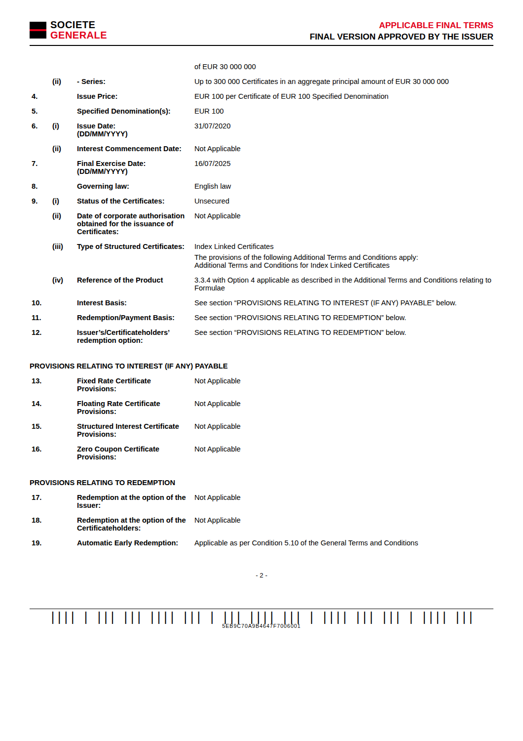SOCIETE
GENERALE
APPLICABLE FINAL TERMS
FINAL VERSION APPROVED BY THE ISSUER
| | | | of EUR 30 000 000 |
| | (ii) | - Series: | Up to 300 000 Certificates in an aggregate principal amount of EUR 30 000 000 |
| 4. | | Issue Price: | EUR 100 per Certificate of EUR 100 Specified Denomination |
| 5. | | Specified Denomination(s): | EUR 100 |
| 6. | (i) | Issue Date: (DD/MM/YYYY) | 31/07/2020 |
| | (ii) | Interest Commencement Date: | Not Applicable |
| 7. | | Final Exercise Date: (DD/MM/YYYY) | 16/07/2025 |
| 8. | | Governing law: | English law |
| 9. | (i) | Status of the Certificates: | Unsecured |
| | (ii) | Date of corporate authorisation obtained for the issuance of Certificates: | Not Applicable |
| | (iii) | Type of Structured Certificates: | Index Linked Certificates The provisions of the following Additional Terms and Conditions apply: Additional Terms and Conditions for Index Linked Certificates |
| | (iv) | Reference of the Product | 3.3.4 with Option 4 applicable as described in the Additional Terms and Conditions relating to Formulae |
| 10. | | Interest Basis: | See section “PROVISIONS RELATING TO INTEREST (IF ANY) PAYABLE” below. |
| 11. | | Redemption/Payment Basis: | See section “PROVISIONS RELATING TO REDEMPTION” below. |
| 12. | | Issuer’s/Certificateholders’ redemption option: | See section “PROVISIONS RELATING TO REDEMPTION” below. |
PROVISIONS RELATING TO INTEREST (IF ANY) PAYABLE
| 13. | | Fixed Rate Certificate Provisions: | Not Applicable |
| 14. | | Floating Rate Certificate Provisions: | Not Applicable |
| 15. | | Structured Interest Certificate Provisions: | Not Applicable |
| 16. | | Zero Coupon Certificate Provisions: | Not Applicable |
PROVISIONS RELATING TO REDEMPTION
| 17. | | Redemption at the option of the Issuer: | Not Applicable |
| 18. | | Redemption at the option of the Certificateholders: | Not Applicable |
| 19. | | Automatic Early Redemption: | Applicable as per Condition 5.10 of the General Terms and Conditions |
- 2 -
|||| | ||| ||| |||| ||| | ||| |||| ||| | |||| ||| ||| | |||| |||
5EB9C70A9B4647F7006001